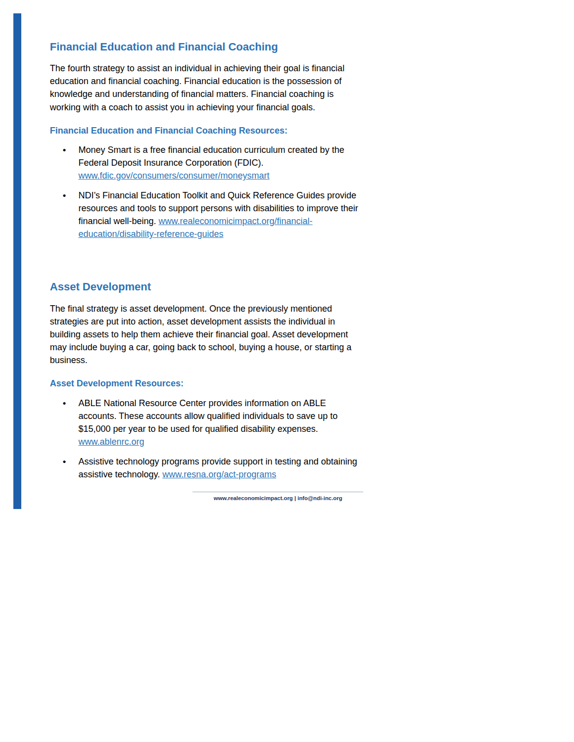Financial Education and Financial Coaching
The fourth strategy to assist an individual in achieving their goal is financial education and financial coaching. Financial education is the possession of knowledge and understanding of financial matters. Financial coaching is working with a coach to assist you in achieving your financial goals.
Financial Education and Financial Coaching Resources:
Money Smart is a free financial education curriculum created by the Federal Deposit Insurance Corporation (FDIC). www.fdic.gov/consumers/consumer/moneysmart
NDI’s Financial Education Toolkit and Quick Reference Guides provide resources and tools to support persons with disabilities to improve their financial well-being. www.realeconomicimpact.org/financial-education/disability-reference-guides
Asset Development
The final strategy is asset development. Once the previously mentioned strategies are put into action, asset development assists the individual in building assets to help them achieve their financial goal. Asset development may include buying a car, going back to school, buying a house, or starting a business.
Asset Development Resources:
ABLE National Resource Center provides information on ABLE accounts. These accounts allow qualified individuals to save up to $15,000 per year to be used for qualified disability expenses. www.ablenrc.org
Assistive technology programs provide support in testing and obtaining assistive technology. www.resna.org/act-programs
www.realeconomicimpact.org | info@ndi-inc.org